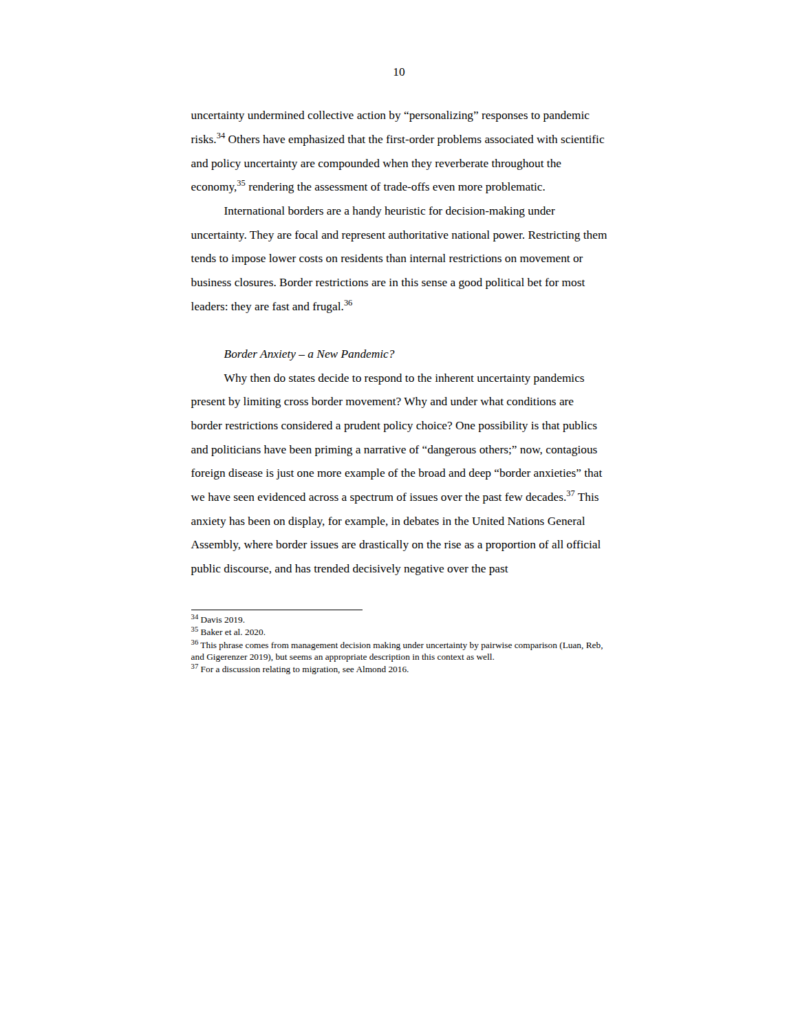10
uncertainty undermined collective action by “personalizing” responses to pandemic risks.34 Others have emphasized that the first-order problems associated with scientific and policy uncertainty are compounded when they reverberate throughout the economy,35 rendering the assessment of trade-offs even more problematic.
International borders are a handy heuristic for decision-making under uncertainty. They are focal and represent authoritative national power. Restricting them tends to impose lower costs on residents than internal restrictions on movement or business closures. Border restrictions are in this sense a good political bet for most leaders: they are fast and frugal.36
Border Anxiety – a New Pandemic?
Why then do states decide to respond to the inherent uncertainty pandemics present by limiting cross border movement? Why and under what conditions are border restrictions considered a prudent policy choice? One possibility is that publics and politicians have been priming a narrative of “dangerous others;” now, contagious foreign disease is just one more example of the broad and deep “border anxieties” that we have seen evidenced across a spectrum of issues over the past few decades.37 This anxiety has been on display, for example, in debates in the United Nations General Assembly, where border issues are drastically on the rise as a proportion of all official public discourse, and has trended decisively negative over the past
34 Davis 2019.
35 Baker et al. 2020.
36 This phrase comes from management decision making under uncertainty by pairwise comparison (Luan, Reb, and Gigerenzer 2019), but seems an appropriate description in this context as well.
37 For a discussion relating to migration, see Almond 2016.